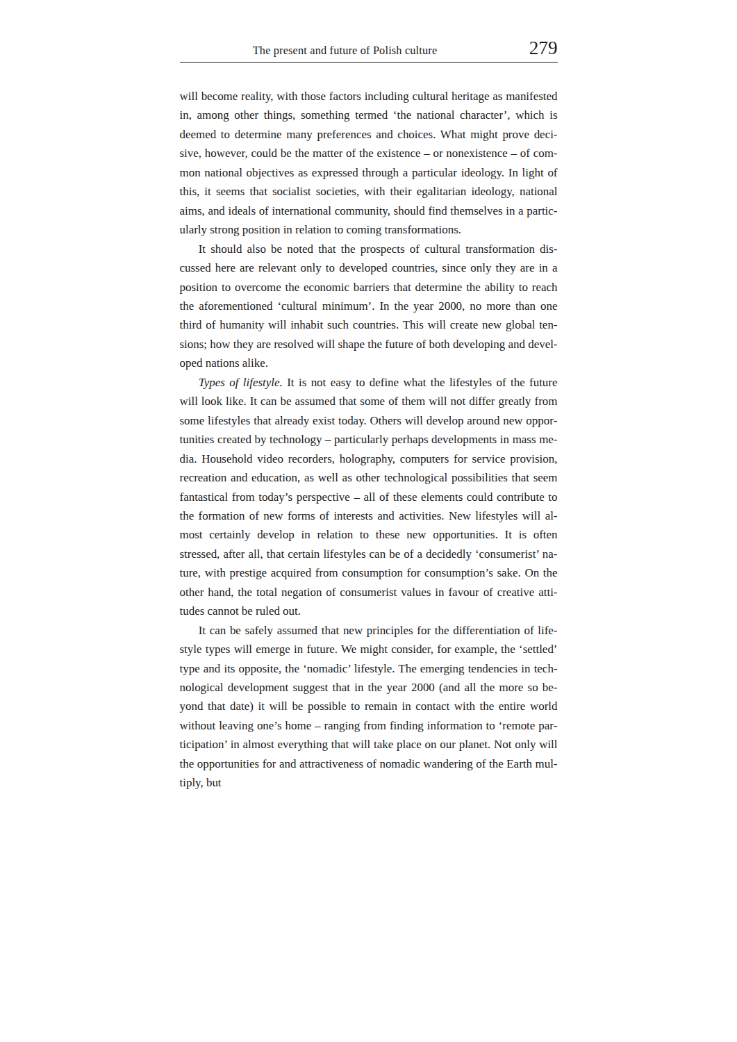The present and future of Polish culture 279
will become reality, with those factors including cultural heritage as manifested in, among other things, something termed ‘the national character’, which is deemed to determine many preferences and choices. What might prove decisive, however, could be the matter of the existence – or nonexistence – of common national objectives as expressed through a particular ideology. In light of this, it seems that socialist societies, with their egalitarian ideology, national aims, and ideals of international community, should find themselves in a particularly strong position in relation to coming transformations.
It should also be noted that the prospects of cultural transformation discussed here are relevant only to developed countries, since only they are in a position to overcome the economic barriers that determine the ability to reach the aforementioned ‘cultural minimum’. In the year 2000, no more than one third of humanity will inhabit such countries. This will create new global tensions; how they are resolved will shape the future of both developing and developed nations alike.
Types of lifestyle. It is not easy to define what the lifestyles of the future will look like. It can be assumed that some of them will not differ greatly from some lifestyles that already exist today. Others will develop around new opportunities created by technology – particularly perhaps developments in mass media. Household video recorders, holography, computers for service provision, recreation and education, as well as other technological possibilities that seem fantastical from today’s perspective – all of these elements could contribute to the formation of new forms of interests and activities. New lifestyles will almost certainly develop in relation to these new opportunities. It is often stressed, after all, that certain lifestyles can be of a decidedly ‘consumerist’ nature, with prestige acquired from consumption for consumption’s sake. On the other hand, the total negation of consumerist values in favour of creative attitudes cannot be ruled out.
It can be safely assumed that new principles for the differentiation of lifestyle types will emerge in future. We might consider, for example, the ‘settled’ type and its opposite, the ‘nomadic’ lifestyle. The emerging tendencies in technological development suggest that in the year 2000 (and all the more so beyond that date) it will be possible to remain in contact with the entire world without leaving one’s home – ranging from finding information to ‘remote participation’ in almost everything that will take place on our planet. Not only will the opportunities for and attractiveness of nomadic wandering of the Earth multiply, but